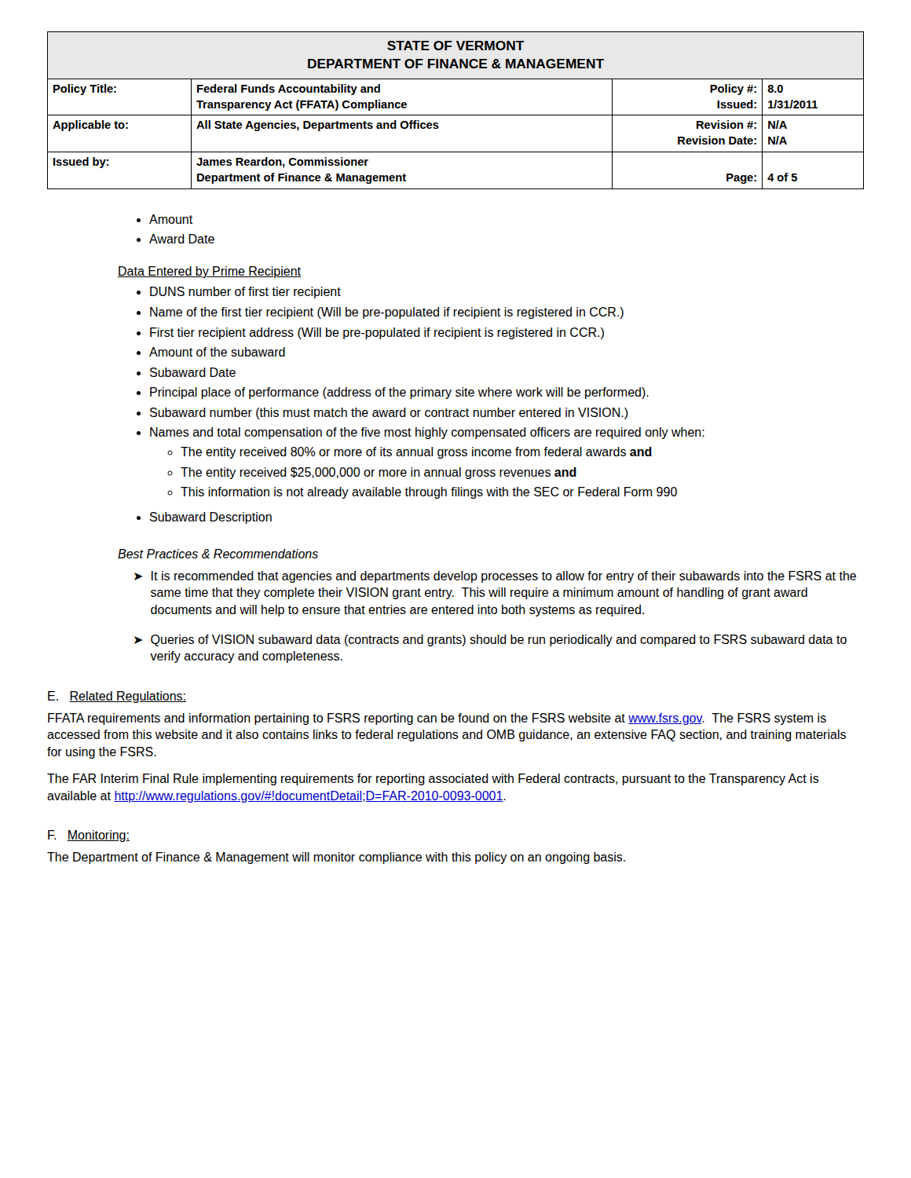| STATE OF VERMONT DEPARTMENT OF FINANCE & MANAGEMENT |
| Policy Title: | Federal Funds Accountability and Transparency Act (FFATA) Compliance | Policy #: Issued: | 8.0 1/31/2011 |
| Applicable to: | All State Agencies, Departments and Offices | Revision #: Revision Date: | N/A N/A |
| Issued by: | James Reardon, Commissioner Department of Finance & Management | Page: | 4 of 5 |
Amount
Award Date
Data Entered by Prime Recipient
DUNS number of first tier recipient
Name of the first tier recipient (Will be pre-populated if recipient is registered in CCR.)
First tier recipient address (Will be pre-populated if recipient is registered in CCR.)
Amount of the subaward
Subaward Date
Principal place of performance (address of the primary site where work will be performed).
Subaward number (this must match the award or contract number entered in VISION.)
Names and total compensation of the five most highly compensated officers are required only when:
The entity received 80% or more of its annual gross income from federal awards and
The entity received $25,000,000 or more in annual gross revenues and
This information is not already available through filings with the SEC or Federal Form 990
Subaward Description
Best Practices & Recommendations
It is recommended that agencies and departments develop processes to allow for entry of their subawards into the FSRS at the same time that they complete their VISION grant entry. This will require a minimum amount of handling of grant award documents and will help to ensure that entries are entered into both systems as required.
Queries of VISION subaward data (contracts and grants) should be run periodically and compared to FSRS subaward data to verify accuracy and completeness.
E. Related Regulations:
FFATA requirements and information pertaining to FSRS reporting can be found on the FSRS website at www.fsrs.gov. The FSRS system is accessed from this website and it also contains links to federal regulations and OMB guidance, an extensive FAQ section, and training materials for using the FSRS.
The FAR Interim Final Rule implementing requirements for reporting associated with Federal contracts, pursuant to the Transparency Act is available at http://www.regulations.gov/#!documentDetail;D=FAR-2010-0093-0001.
F. Monitoring:
The Department of Finance & Management will monitor compliance with this policy on an ongoing basis.